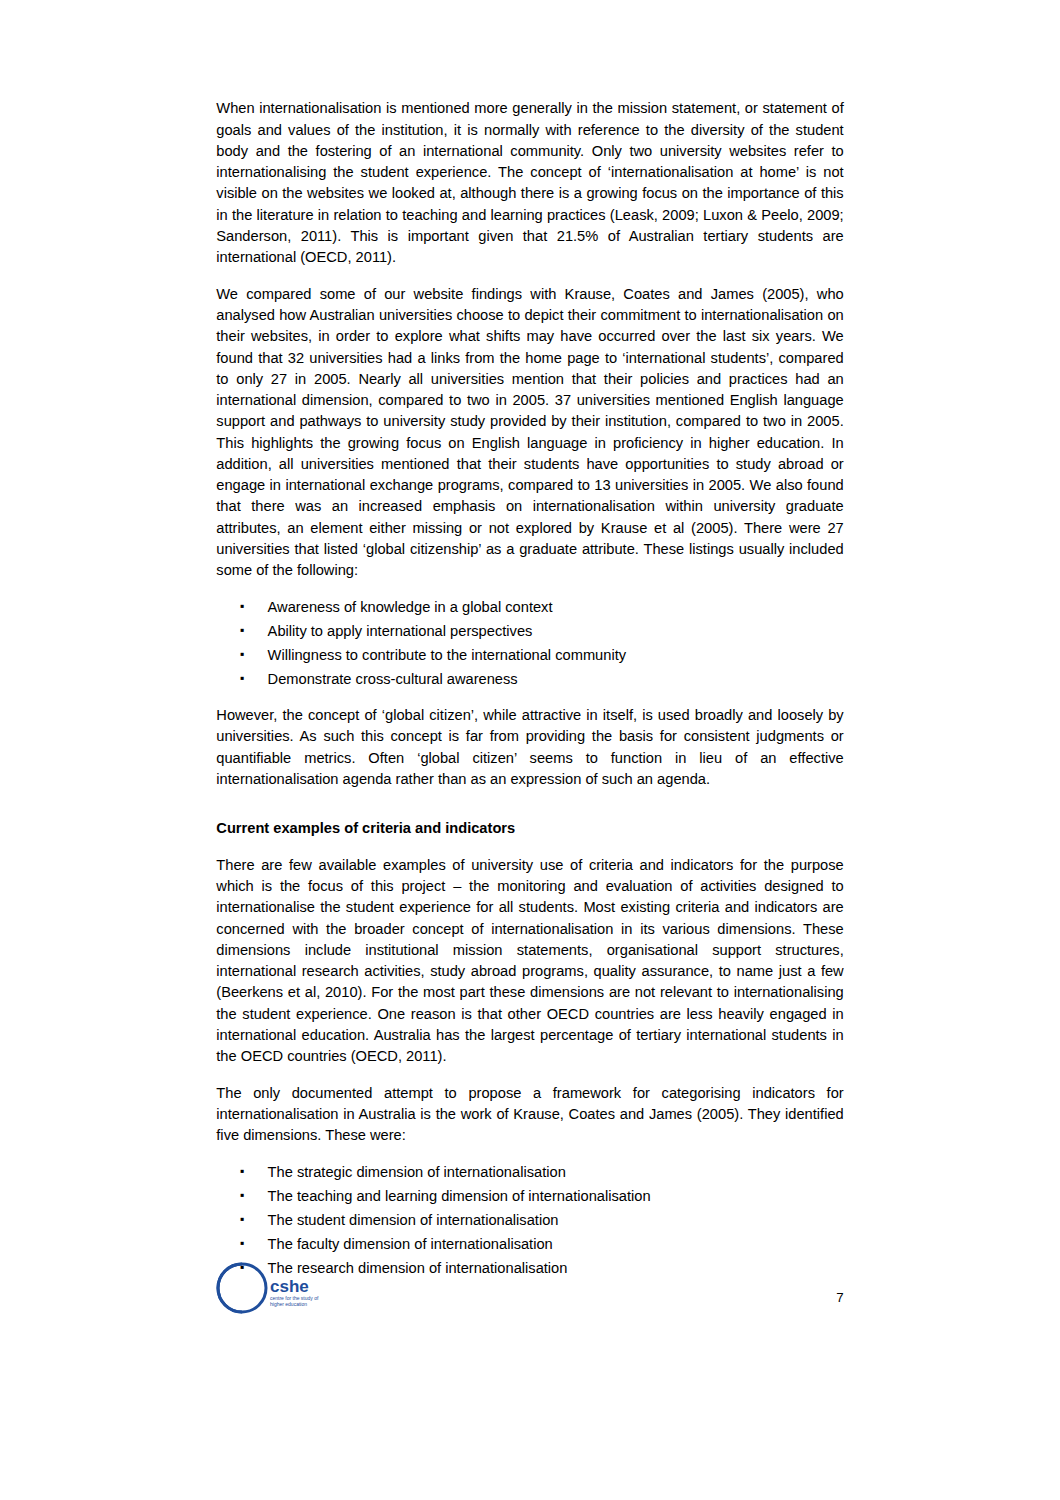When internationalisation is mentioned more generally in the mission statement, or statement of goals and values of the institution, it is normally with reference to the diversity of the student body and the fostering of an international community. Only two university websites refer to internationalising the student experience. The concept of ‘internationalisation at home’ is not visible on the websites we looked at, although there is a growing focus on the importance of this in the literature in relation to teaching and learning practices (Leask, 2009; Luxon & Peelo, 2009; Sanderson, 2011). This is important given that 21.5% of Australian tertiary students are international (OECD, 2011).
We compared some of our website findings with Krause, Coates and James (2005), who analysed how Australian universities choose to depict their commitment to internationalisation on their websites, in order to explore what shifts may have occurred over the last six years. We found that 32 universities had a links from the home page to ‘international students’, compared to only 27 in 2005. Nearly all universities mention that their policies and practices had an international dimension, compared to two in 2005. 37 universities mentioned English language support and pathways to university study provided by their institution, compared to two in 2005. This highlights the growing focus on English language in proficiency in higher education. In addition, all universities mentioned that their students have opportunities to study abroad or engage in international exchange programs, compared to 13 universities in 2005. We also found that there was an increased emphasis on internationalisation within university graduate attributes, an element either missing or not explored by Krause et al (2005). There were 27 universities that listed ‘global citizenship’ as a graduate attribute. These listings usually included some of the following:
Awareness of knowledge in a global context
Ability to apply international perspectives
Willingness to contribute to the international community
Demonstrate cross-cultural awareness
However, the concept of ‘global citizen’, while attractive in itself, is used broadly and loosely by universities. As such this concept is far from providing the basis for consistent judgments or quantifiable metrics. Often ‘global citizen’ seems to function in lieu of an effective internationalisation agenda rather than as an expression of such an agenda.
Current examples of criteria and indicators
There are few available examples of university use of criteria and indicators for the purpose which is the focus of this project – the monitoring and evaluation of activities designed to internationalise the student experience for all students. Most existing criteria and indicators are concerned with the broader concept of internationalisation in its various dimensions. These dimensions include institutional mission statements, organisational support structures, international research activities, study abroad programs, quality assurance, to name just a few (Beerkens et al, 2010). For the most part these dimensions are not relevant to internationalising the student experience. One reason is that other OECD countries are less heavily engaged in international education. Australia has the largest percentage of tertiary international students in the OECD countries (OECD, 2011).
The only documented attempt to propose a framework for categorising indicators for internationalisation in Australia is the work of Krause, Coates and James (2005). They identified five dimensions. These were:
The strategic dimension of internationalisation
The teaching and learning dimension of internationalisation
The student dimension of internationalisation
The faculty dimension of internationalisation
The research dimension of internationalisation
cshe centre for the study of higher education
7